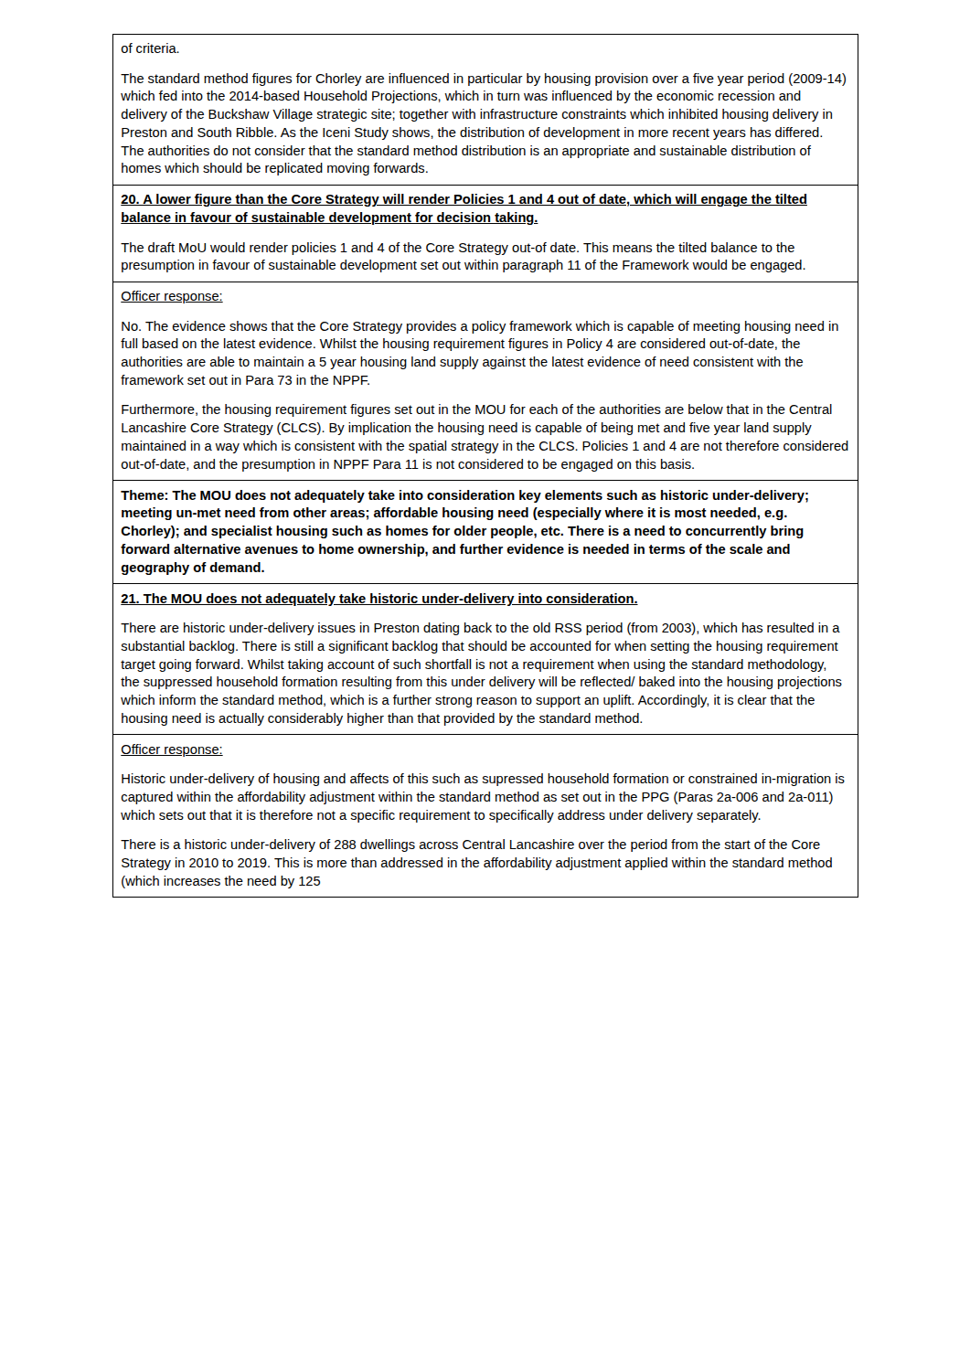of criteria.
The standard method figures for Chorley are influenced in particular by housing provision over a five year period (2009-14) which fed into the 2014-based Household Projections, which in turn was influenced by the economic recession and delivery of the Buckshaw Village strategic site; together with infrastructure constraints which inhibited housing delivery in Preston and South Ribble. As the Iceni Study shows, the distribution of development in more recent years has differed. The authorities do not consider that the standard method distribution is an appropriate and sustainable distribution of homes which should be replicated moving forwards.
20. A lower figure than the Core Strategy will render Policies 1 and 4 out of date, which will engage the tilted balance in favour of sustainable development for decision taking.
The draft MoU would render policies 1 and 4 of the Core Strategy out-of date. This means the tilted balance to the presumption in favour of sustainable development set out within paragraph 11 of the Framework would be engaged.
Officer response:
No. The evidence shows that the Core Strategy provides a policy framework which is capable of meeting housing need in full based on the latest evidence. Whilst the housing requirement figures in Policy 4 are considered out-of-date, the authorities are able to maintain a 5 year housing land supply against the latest evidence of need consistent with the framework set out in Para 73 in the NPPF.
Furthermore, the housing requirement figures set out in the MOU for each of the authorities are below that in the Central Lancashire Core Strategy (CLCS). By implication the housing need is capable of being met and five year land supply maintained in a way which is consistent with the spatial strategy in the CLCS. Policies 1 and 4 are not therefore considered out-of-date, and the presumption in NPPF Para 11 is not considered to be engaged on this basis.
Theme: The MOU does not adequately take into consideration key elements such as historic under-delivery; meeting un-met need from other areas; affordable housing need (especially where it is most needed, e.g. Chorley); and specialist housing such as homes for older people, etc. There is a need to concurrently bring forward alternative avenues to home ownership, and further evidence is needed in terms of the scale and geography of demand.
21. The MOU does not adequately take historic under-delivery into consideration.
There are historic under-delivery issues in Preston dating back to the old RSS period (from 2003), which has resulted in a substantial backlog. There is still a significant backlog that should be accounted for when setting the housing requirement target going forward. Whilst taking account of such shortfall is not a requirement when using the standard methodology, the suppressed household formation resulting from this under delivery will be reflected/ baked into the housing projections which inform the standard method, which is a further strong reason to support an uplift. Accordingly, it is clear that the housing need is actually considerably higher than that provided by the standard method.
Officer response:
Historic under-delivery of housing and affects of this such as supressed household formation or constrained in-migration is captured within the affordability adjustment within the standard method as set out in the PPG (Paras 2a-006 and 2a-011) which sets out that it is therefore not a specific requirement to specifically address under delivery separately.
There is a historic under-delivery of 288 dwellings across Central Lancashire over the period from the start of the Core Strategy in 2010 to 2019. This is more than addressed in the affordability adjustment applied within the standard method (which increases the need by 125